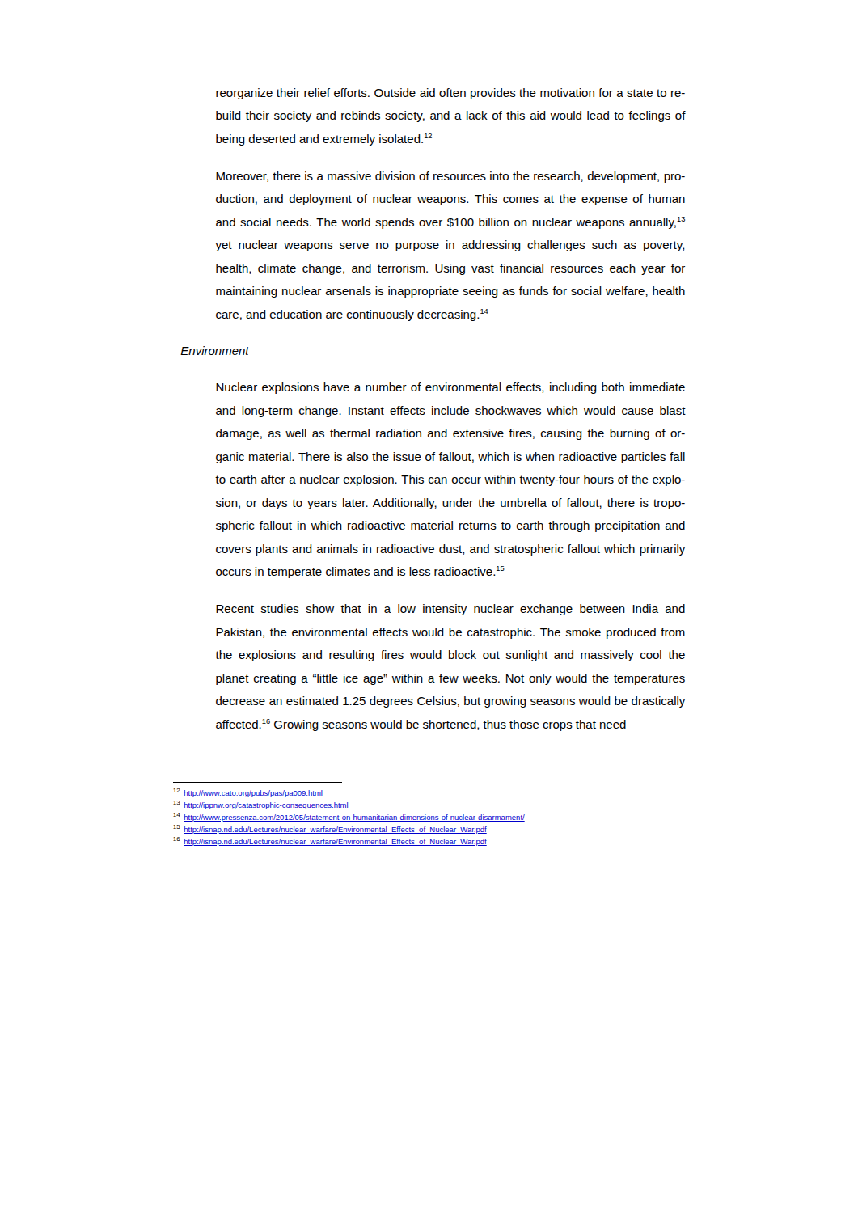reorganize their relief efforts. Outside aid often provides the motivation for a state to rebuild their society and rebinds society, and a lack of this aid would lead to feelings of being deserted and extremely isolated.12
Moreover, there is a massive division of resources into the research, development, production, and deployment of nuclear weapons. This comes at the expense of human and social needs. The world spends over $100 billion on nuclear weapons annually,13 yet nuclear weapons serve no purpose in addressing challenges such as poverty, health, climate change, and terrorism. Using vast financial resources each year for maintaining nuclear arsenals is inappropriate seeing as funds for social welfare, health care, and education are continuously decreasing.14
Environment
Nuclear explosions have a number of environmental effects, including both immediate and long-term change. Instant effects include shockwaves which would cause blast damage, as well as thermal radiation and extensive fires, causing the burning of organic material. There is also the issue of fallout, which is when radioactive particles fall to earth after a nuclear explosion. This can occur within twenty-four hours of the explosion, or days to years later. Additionally, under the umbrella of fallout, there is tropospheric fallout in which radioactive material returns to earth through precipitation and covers plants and animals in radioactive dust, and stratospheric fallout which primarily occurs in temperate climates and is less radioactive.15
Recent studies show that in a low intensity nuclear exchange between India and Pakistan, the environmental effects would be catastrophic. The smoke produced from the explosions and resulting fires would block out sunlight and massively cool the planet creating a “little ice age” within a few weeks. Not only would the temperatures decrease an estimated 1.25 degrees Celsius, but growing seasons would be drastically affected.16 Growing seasons would be shortened, thus those crops that need
12 http://www.cato.org/pubs/pas/pa009.html
13 http://ippnw.org/catastrophic-consequences.html
14 http://www.pressenza.com/2012/05/statement-on-humanitarian-dimensions-of-nuclear-disarmament/
15 http://isnap.nd.edu/Lectures/nuclear_warfare/Environmental_Effects_of_Nuclear_War.pdf
16 http://isnap.nd.edu/Lectures/nuclear_warfare/Environmental_Effects_of_Nuclear_War.pdf